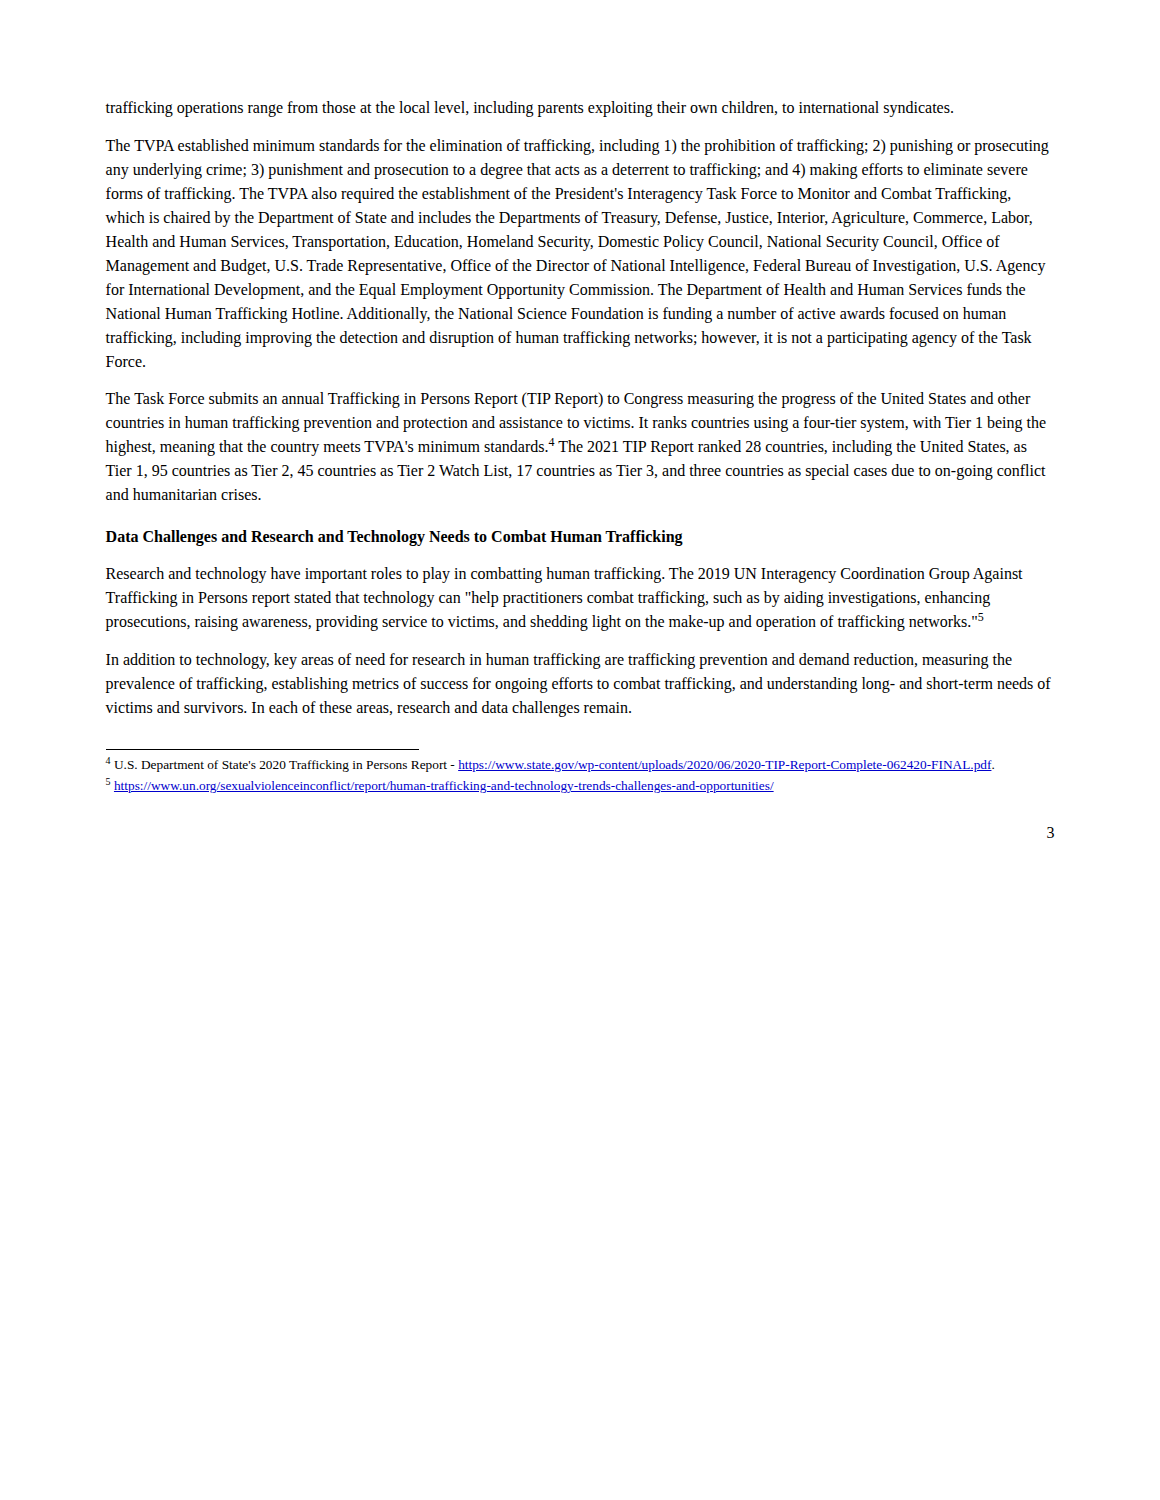trafficking operations range from those at the local level, including parents exploiting their own children, to international syndicates.
The TVPA established minimum standards for the elimination of trafficking, including 1) the prohibition of trafficking; 2) punishing or prosecuting any underlying crime; 3) punishment and prosecution to a degree that acts as a deterrent to trafficking; and 4) making efforts to eliminate severe forms of trafficking. The TVPA also required the establishment of the President's Interagency Task Force to Monitor and Combat Trafficking, which is chaired by the Department of State and includes the Departments of Treasury, Defense, Justice, Interior, Agriculture, Commerce, Labor, Health and Human Services, Transportation, Education, Homeland Security, Domestic Policy Council, National Security Council, Office of Management and Budget, U.S. Trade Representative, Office of the Director of National Intelligence, Federal Bureau of Investigation, U.S. Agency for International Development, and the Equal Employment Opportunity Commission. The Department of Health and Human Services funds the National Human Trafficking Hotline. Additionally, the National Science Foundation is funding a number of active awards focused on human trafficking, including improving the detection and disruption of human trafficking networks; however, it is not a participating agency of the Task Force.
The Task Force submits an annual Trafficking in Persons Report (TIP Report) to Congress measuring the progress of the United States and other countries in human trafficking prevention and protection and assistance to victims. It ranks countries using a four-tier system, with Tier 1 being the highest, meaning that the country meets TVPA's minimum standards.4 The 2021 TIP Report ranked 28 countries, including the United States, as Tier 1, 95 countries as Tier 2, 45 countries as Tier 2 Watch List, 17 countries as Tier 3, and three countries as special cases due to on-going conflict and humanitarian crises.
Data Challenges and Research and Technology Needs to Combat Human Trafficking
Research and technology have important roles to play in combatting human trafficking. The 2019 UN Interagency Coordination Group Against Trafficking in Persons report stated that technology can "help practitioners combat trafficking, such as by aiding investigations, enhancing prosecutions, raising awareness, providing service to victims, and shedding light on the make-up and operation of trafficking networks."5
In addition to technology, key areas of need for research in human trafficking are trafficking prevention and demand reduction, measuring the prevalence of trafficking, establishing metrics of success for ongoing efforts to combat trafficking, and understanding long- and short-term needs of victims and survivors. In each of these areas, research and data challenges remain.
4 U.S. Department of State's 2020 Trafficking in Persons Report - https://www.state.gov/wp-content/uploads/2020/06/2020-TIP-Report-Complete-062420-FINAL.pdf.
5 https://www.un.org/sexualviolenceinconflict/report/human-trafficking-and-technology-trends-challenges-and-opportunities/
3